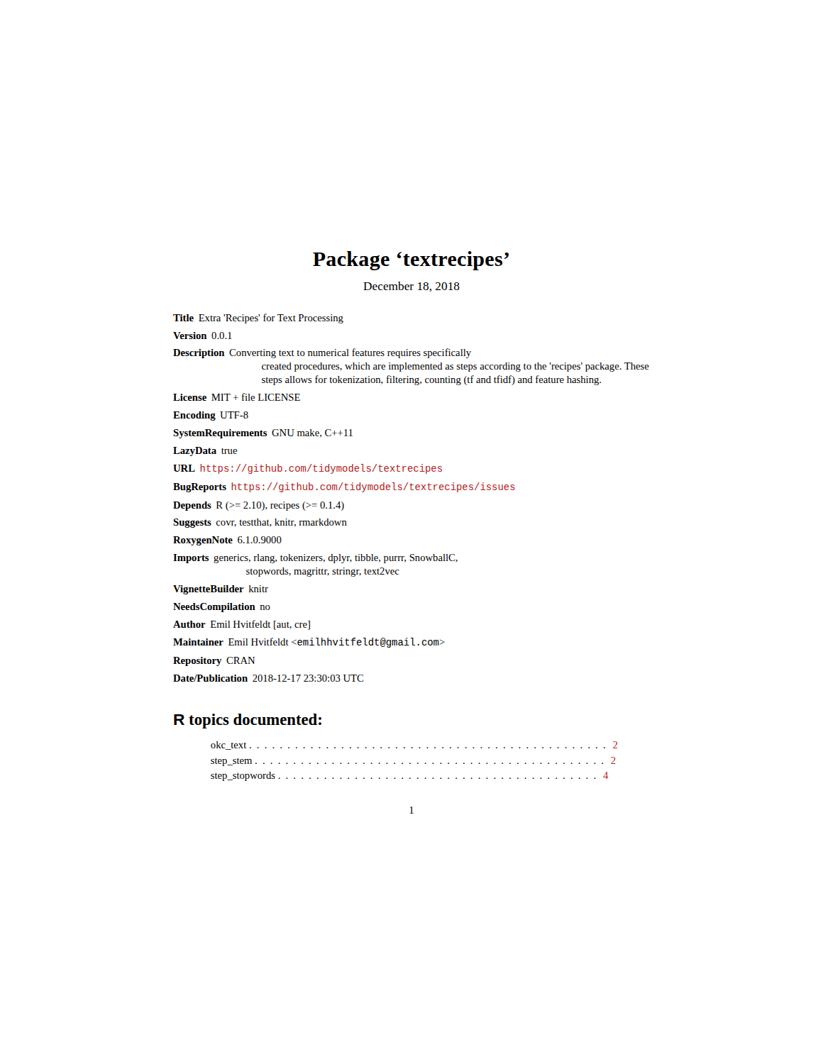Package ‘textrecipes’
December 18, 2018
Title
Extra 'Recipes' for Text Processing
Version
0.0.1
Description
Converting text to numerical features requires specifically created procedures, which are implemented as steps according to the 'recipes' package. These steps allows for tokenization, filtering, counting (tf and tfidf) and feature hashing.
License
MIT + file LICENSE
Encoding
UTF-8
SystemRequirements
GNU make, C++11
LazyData
true
URL
https://github.com/tidymodels/textrecipes
BugReports
https://github.com/tidymodels/textrecipes/issues
Depends
R (>= 2.10), recipes (>= 0.1.4)
Suggests
covr, testthat, knitr, rmarkdown
RoxygenNote
6.1.0.9000
Imports
generics, rlang, tokenizers, dplyr, tibble, purrr, SnowballC, stopwords, magrittr, stringr, text2vec
VignetteBuilder
knitr
NeedsCompilation
no
Author
Emil Hvitfeldt [aut, cre]
Maintainer
Emil Hvitfeldt <emilhhvitfeldt@gmail.com>
Repository
CRAN
Date/Publication
2018-12-17 23:30:03 UTC
R topics documented:
okc_text . . . . . . . . . . . . . . . . . . . . . . . . . . . . . . . . . . . . . . . . . . . . . . . 2
step_stem . . . . . . . . . . . . . . . . . . . . . . . . . . . . . . . . . . . . . . . . . . . . . . 2
step_stopwords . . . . . . . . . . . . . . . . . . . . . . . . . . . . . . . . . . . . . . . . . . 4
1